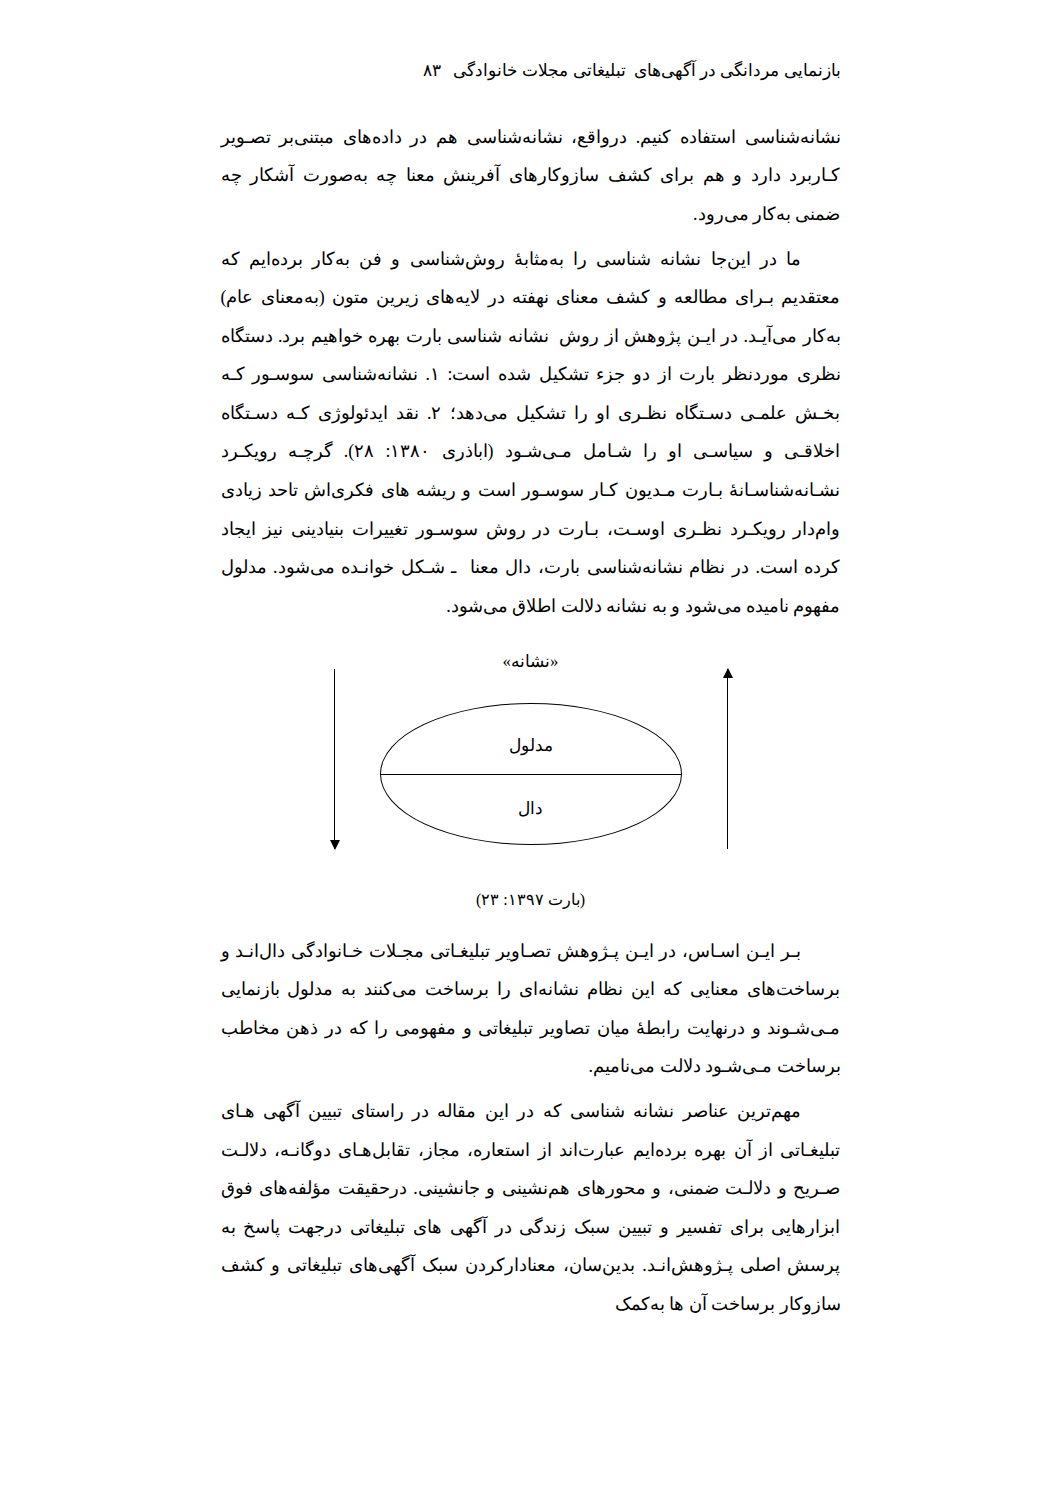بازنمایی مردانگی در آگهی‌های تبلیغاتی مجلات خانوادگی ۸۳
نشانه‌شناسی استفاده کنیم. درواقع، نشانه‌شناسی هم در داده‌های مبتنی‌بر تصـویر کـاربرد دارد و هم برای کشف سازوکارهای آفرینش معنا چه به‌صورت آشکار چه ضمنی به‌کار می‌رود.
ما در این‌جا نشانه شناسی را به‌مثابۀ روش‌شناسی و فن به‌کار برده‌ایم که معتقدیم بـرای مطالعه و کشف معنای نهفته در لایه‌های زیرین متون (به‌معنای عام) به‌کار می‌آیـد. در ایـن پژوهش از روش نشانه شناسی بارت بهره خواهیم برد. دستگاه نظری موردنظر بارت از دو جزء تشکیل شده است: ۱. نشانه‌شناسی سوسـور کـه بخـش علمـی دسـتگاه نظـری او را تشکیل می‌دهد؛ ۲. نقد ایدئولوژی کـه دسـتگاه اخلاقـی و سیاسـی او را شـامل مـی‌شـود (اباذری ۱۳۸۰: ۲۸). گرچـه رویکـرد نشـانه‌شناسـانۀ بـارت مـدیون کـار سوسـور است و ریشه های فکری‌اش تاحد زیادی وام‌دار رویکـرد نظـری اوسـت، بـارت در روش سوسـور تغییرات بنیادینی نیز ایجاد کرده است. در نظام نشانه‌شناسی بارت، دال معنا ـ شـکل خوانـده می‌شود. مدلول مفهوم نامیده می‌شود و به نشانه دلالت اطلاق می‌شود.
«نشانه»
مدلول
دال
(بارت ۱۳۹۷: ۲۳)
بـر ایـن اسـاس، در ایـن پـژوهش تصـاویر تبلیغـاتی مجـلات خـانوادگی دال‌انـد و برساخت‌های معنایی که این نظام نشانه‌ای را برساخت می‌کنند به مدلول بازنمایی مـی‌شـوند و درنهایت رابطۀ میان تصاویر تبلیغاتی و مفهومی را که در ذهن مخاطب برساخت مـی‌شـود دلالت می‌نامیم.
مهم‌ترین عناصر نشانه شناسی که در این مقاله در راستای تبیین آگهی هـای تبلیغـاتی از آن بهره برده‌ایم عبارت‌اند از استعاره، مجاز، تقابل‌هـای دوگانـه، دلالـت صـریح و دلالـت ضمنی، و محورهای هم‌نشینی و جانشینی. درحقیقت مؤلفه‌های فوق ابزارهایی برای تفسیر و تبیین سبک زندگی در آگهی های تبلیغاتی درجهت پاسخ به پرسش اصلی پـژوهش‌انـد. بدین‌سان، معنادارکردن سبک آگهی‌های تبلیغاتی و کشف سازوکار برساخت آن ها به‌کمک